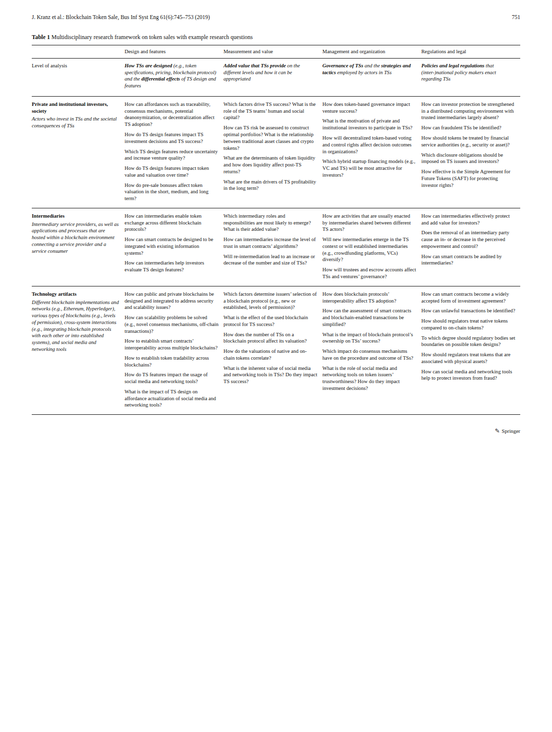J. Kranz et al.: Blockchain Token Sale, Bus Inf Syst Eng 61(6):745–753 (2019) 751
Table 1 Multidisciplinary research framework on token sales with example research questions
| | Design and features | Measurement and value | Management and organization | Regulations and legal |
| --- | --- | --- | --- | --- |
| Level of analysis | How TSs are designed (e.g., token specifications, pricing, blockchain protocol) and the differential effects of TS design and features | Added value that TSs provide on the different levels and how it can be appropriated | Governance of TSs and the strategies and tactics employed by actors in TSs | Policies and legal regulations that (inter-)national policy makers enact regarding TSs |
| Private and institutional investors, society Actors who invest in TSs and the societal consequences of TSs | How can affordances such as traceability, consensus mechanisms, potential deanonymization, or decentralization affect TS adoption? How do TS design features impact TS investment decisions and TS success? Which TS design features reduce uncertainty and increase venture quality? How do TS design features impact token value and valuation over time? How do pre-sale bonuses affect token valuation in the short, medium, and long term? | Which factors drive TS success? What is the role of the TS teams’ human and social capital? How can TS risk be assessed to construct optimal portfolios? What is the relationship between traditional asset classes and crypto tokens? What are the determinants of token liquidity and how does liquidity affect post-TS returns? What are the main drivers of TS profitability in the long term? | How does token-based governance impact venture success? What is the motivation of private and institutional investors to participate in TSs? How will decentralized token-based voting and control rights affect decision outcomes in organizations? Which hybrid startup financing models (e.g., VC and TS) will be most attractive for investors? | How can investor protection be strengthened in a distributed computing environment with trusted intermediaries largely absent? How can fraudulent TSs be identified? How should tokens be treated by financial service authorities (e.g., security or asset)? Which disclosure obligations should be imposed on TS issuers and investors? How effective is the Simple Agreement for Future Tokens (SAFT) for protecting investor rights? |
| Intermediaries Intermediary service providers, as well as applications and processes that are hosted within a blockchain environment connecting a service provider and a service consumer | How can intermediaries enable token exchange across different blockchain protocols? How can smart contracts be designed to be integrated with existing information systems? How can intermediaries help investors evaluate TS design features? | Which intermediary roles and responsibilities are most likely to emerge? What is their added value? How can intermediaries increase the level of trust in smart contracts’ algorithms? Will re-intermediation lead to an increase or decrease of the number and size of TSs? | How are activities that are usually enacted by intermediaries shared between different TS actors? Will new intermediaries emerge in the TS context or will established intermediaries (e.g., crowdfunding platforms, VCs) diversify? How will trustees and escrow accounts affect TSs and ventures’ governance? | How can intermediaries effectively protect and add value for investors? Does the removal of an intermediary party cause an in- or decrease in the perceived empowerment and control? How can smart contracts be audited by intermediaries? |
| Technology artifacts Different blockchain implementations and networks (e.g., Ethereum, Hyperledger), various types of blockchains (e.g., levels of permission), cross-system interactions (e.g., integrating blockchain protocols with each other or into established systems), and social media and networking tools | How can public and private blockchains be designed and integrated to address security and scalability issues? How can scalability problems be solved (e.g., novel consensus mechanisms, off-chain transactions)? How to establish smart contracts’ interoperability across multiple blockchains? How to establish token tradability across blockchains? How do TS features impact the usage of social media and networking tools? What is the impact of TS design on affordance actualization of social media and networking tools? | Which factors determine issuers’ selection of a blockchain protocol (e.g., new or established, levels of permission)? What is the effect of the used blockchain protocol for TS success? How does the number of TSs on a blockchain protocol affect its valuation? How do the valuations of native and on-chain tokens correlate? What is the inherent value of social media and networking tools in TSs? Do they impact TS success? | How does blockchain protocols’ interoperability affect TS adoption? How can the assessment of smart contracts and blockchain-enabled transactions be simplified? What is the impact of blockchain protocol’s ownership on TSs’ success? Which impact do consensus mechanisms have on the procedure and outcome of TSs? What is the role of social media and networking tools on token issuers’ trustworthiness? How do they impact investment decisions? | How can smart contracts become a widely accepted form of investment agreement? How can unlawful transactions be identified? How should regulators treat native tokens compared to on-chain tokens? To which degree should regulatory bodies set boundaries on possible token designs? How should regulators treat tokens that are associated with physical assets? How can social media and networking tools help to protect investors from fraud? |
✎Springer